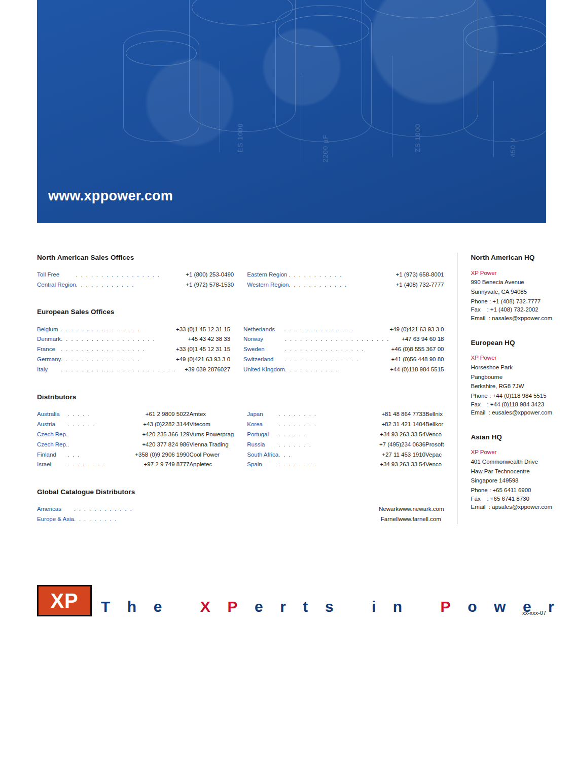ES 1000 2200 µF ZS 1000 450 V
www.xppower.com
North American Sales Offices
| Toll Free | . . . . . . . . . . . . . . . . . | +1 (800) 253-0490 |
| Central Region | . . . . . . . . . . . . | +1 (972) 578-1530 |
| Eastern Region | . . . . . . . . . . . | +1 (973) 658-8001 |
| Western Region | . . . . . . . . . . . . | +1 (408) 732-7777 |
European Sales Offices
| Belgium | . . . . . . . . . . . . . . . . | +33 (0)1 45 12 31 15 |
| Denmark | . . . . . . . . . . . . . . . . . . . | +45 43 42 38 33 |
| France | . . . . . . . . . . . . . . . . . | +33 (0)1 45 12 31 15 |
| Germany | . . . . . . . . . . . . . . . . | +49 (0)421 63 93 3 0 |
| Italy | . . . . . . . . . . . . . . . . . . . . . . . | +39 039 2876027 |
| Netherlands | . . . . . . . . . . . . . . | +49 (0)421 63 93 3 0 |
| Norway | . . . . . . . . . . . . . . . . . . . . . | +47 63 94 60 18 |
| Sweden | . . . . . . . . . . . . . . . . | +46 (0)8 555 367 00 |
| Switzerland | . . . . . . . . . . . . . . . | +41 (0)56 448 90 80 |
| United Kingdom | . . . . . . . . . . . | +44 (0)118 984 5515 |
Distributors
| Australia | . . . . . | +61 2 9809 5022 | Amtex |
| Austria | . . . . . . | +43 (0)2282 3144 | Vitecom |
| Czech Rep. | . | +420 235 366 129 | Vums Powerprag |
| Czech Rep. | . | +420 377 824 986 | Vienna Trading |
| Finland | . . . | +358 (0)9 2906 1990 | Cool Power |
| Israel | . . . . . . . . | +97 2 9 749 8777 | Appletec |
| Japan | . . . . . . . . | +81 48 864 7733 | Bellnix |
| Korea | . . . . . . . . | +82 31 421 1404 | Bellkor |
| Portugal | . . . . . . | +34 93 263 33 54 | Venco |
| Russia | . . . . . . . | +7 (495)234 0636 | Prosoft |
| South Africa | . . . | +27 11 453 1910 | Vepac |
| Spain | . . . . . . . . | +34 93 263 33 54 | Venco |
Global Catalogue Distributors
| Americas | . . . . . . . . . . . . | Newark | www.newark.com |
| Europe & Asia | . . . . . . . . . | Farnell | www.farnell.com |
North American HQ
XP Power
990 Benecia Avenue
Sunnyvale, CA 94085
Phone : +1 (408) 732-7777
Fax : +1 (408) 732-2002
Email : nasales@xppower.com
European HQ
XP Power
Horseshoe Park
Pangbourne
Berkshire, RG8 7JW
Phone : +44 (0)118 984 5515
Fax : +44 (0)118 984 3423
Email : eusales@xppower.com
Asian HQ
XP Power
401 Commonwealth Drive
Haw Par Technocentre
Singapore 149598
Phone : +65 6411 6900
Fax : +65 6741 8730
Email : apsales@xppower.com
T h e X P e r t s i n P o w e r
xx-xxx-07